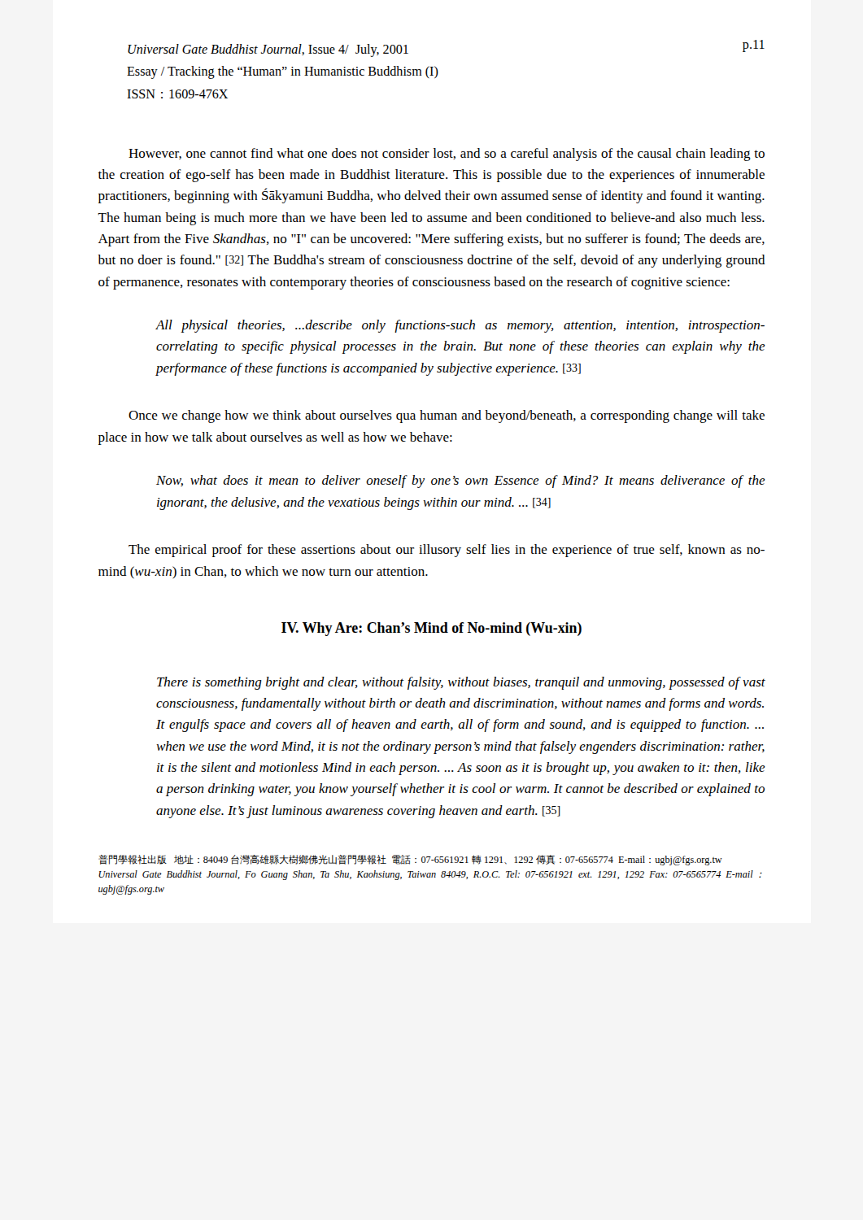p.11
Universal Gate Buddhist Journal, Issue 4/ July, 2001
Essay / Tracking the “Human” in Humanistic Buddhism (I)
ISSN：1609-476X
However, one cannot find what one does not consider lost, and so a careful analysis of the causal chain leading to the creation of ego-self has been made in Buddhist literature. This is possible due to the experiences of innumerable practitioners, beginning with Śākyamuni Buddha, who delved their own assumed sense of identity and found it wanting. The human being is much more than we have been led to assume and been conditioned to believe-and also much less. Apart from the Five Skandhas, no "I" can be uncovered: "Mere suffering exists, but no sufferer is found; The deeds are, but no doer is found." [32] The Buddha's stream of consciousness doctrine of the self, devoid of any underlying ground of permanence, resonates with contemporary theories of consciousness based on the research of cognitive science:
All physical theories, ...describe only functions-such as memory, attention, intention, introspection-correlating to specific physical processes in the brain. But none of these theories can explain why the performance of these functions is accompanied by subjective experience. [33]
Once we change how we think about ourselves qua human and beyond/beneath, a corresponding change will take place in how we talk about ourselves as well as how we behave:
Now, what does it mean to deliver oneself by one’s own Essence of Mind? It means deliverance of the ignorant, the delusive, and the vexatious beings within our mind. ... [34]
The empirical proof for these assertions about our illusory self lies in the experience of true self, known as no-mind (wu-xin) in Chan, to which we now turn our attention.
IV. Why Are: Chan’s Mind of No-mind (Wu-xin)
There is something bright and clear, without falsity, without biases, tranquil and unmoving, possessed of vast consciousness, fundamentally without birth or death and discrimination, without names and forms and words. It engulfs space and covers all of heaven and earth, all of form and sound, and is equipped to function. ... when we use the word Mind, it is not the ordinary person’s mind that falsely engenders discrimination: rather, it is the silent and motionless Mind in each person. ... As soon as it is brought up, you awaken to it: then, like a person drinking water, you know yourself whether it is cool or warm. It cannot be described or explained to anyone else. It’s just luminous awareness covering heaven and earth. [35]
普門學報社出版 地址：84049 台灣高雄縣大樹鄉佛光山普門學報社 電話：07-6561921 轉 1291、1292 傳真：07-6565774 E-mail：ugbj@fgs.org.tw
Universal Gate Buddhist Journal, Fo Guang Shan, Ta Shu, Kaohsiung, Taiwan 84049, R.O.C. Tel: 07-6561921 ext. 1291, 1292 Fax: 07-6565774 E-mail：ugbj@fgs.org.tw